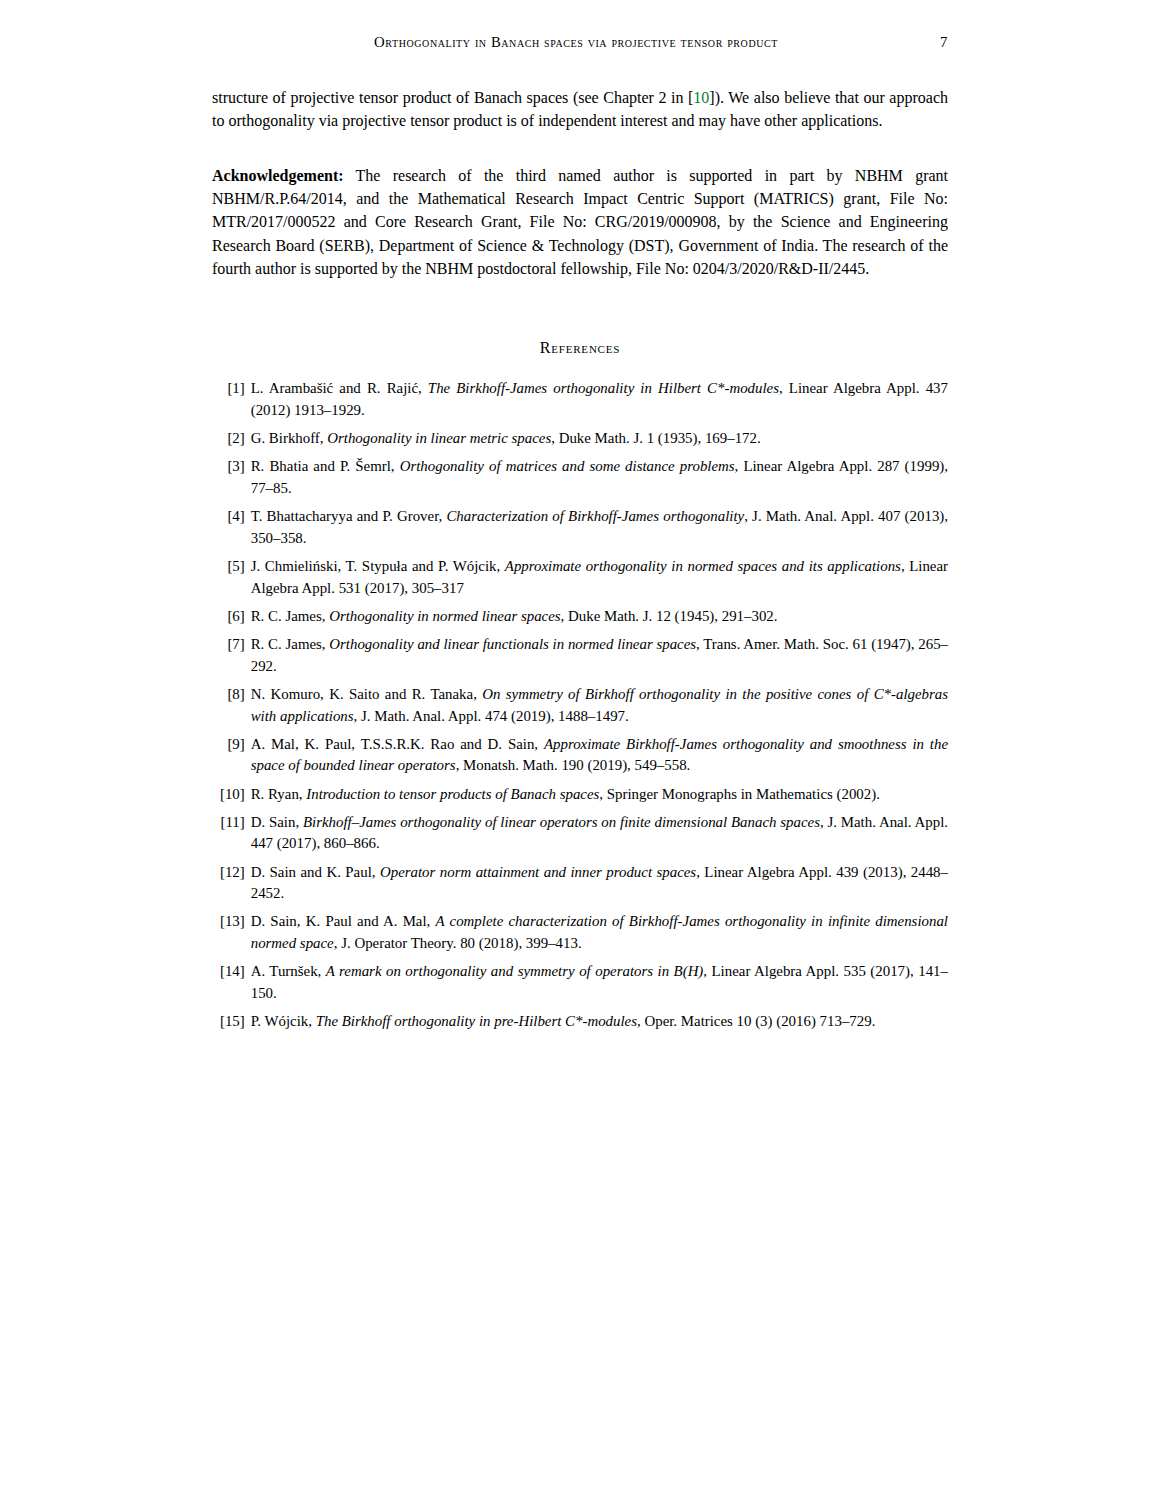Orthogonality in Banach spaces via projective tensor product 7
structure of projective tensor product of Banach spaces (see Chapter 2 in [10]). We also believe that our approach to orthogonality via projective tensor product is of independent interest and may have other applications.
Acknowledgement: The research of the third named author is supported in part by NBHM grant NBHM/R.P.64/2014, and the Mathematical Research Impact Centric Support (MATRICS) grant, File No: MTR/2017/000522 and Core Research Grant, File No: CRG/2019/000908, by the Science and Engineering Research Board (SERB), Department of Science & Technology (DST), Government of India. The research of the fourth author is supported by the NBHM postdoctoral fellowship, File No: 0204/3/2020/R&D-II/2445.
References
[1] L. Arambašić and R. Rajić, The Birkhoff-James orthogonality in Hilbert C*-modules, Linear Algebra Appl. 437 (2012) 1913–1929.
[2] G. Birkhoff, Orthogonality in linear metric spaces, Duke Math. J. 1 (1935), 169–172.
[3] R. Bhatia and P. Šemrl, Orthogonality of matrices and some distance problems, Linear Algebra Appl. 287 (1999), 77–85.
[4] T. Bhattacharyya and P. Grover, Characterization of Birkhoff-James orthogonality, J. Math. Anal. Appl. 407 (2013), 350–358.
[5] J. Chmieliński, T. Stypuła and P. Wójcik, Approximate orthogonality in normed spaces and its applications, Linear Algebra Appl. 531 (2017), 305–317
[6] R. C. James, Orthogonality in normed linear spaces, Duke Math. J. 12 (1945), 291–302.
[7] R. C. James, Orthogonality and linear functionals in normed linear spaces, Trans. Amer. Math. Soc. 61 (1947), 265–292.
[8] N. Komuro, K. Saito and R. Tanaka, On symmetry of Birkhoff orthogonality in the positive cones of C*-algebras with applications, J. Math. Anal. Appl. 474 (2019), 1488–1497.
[9] A. Mal, K. Paul, T.S.S.R.K. Rao and D. Sain, Approximate Birkhoff-James orthogonality and smoothness in the space of bounded linear operators, Monatsh. Math. 190 (2019), 549–558.
[10] R. Ryan, Introduction to tensor products of Banach spaces, Springer Monographs in Mathematics (2002).
[11] D. Sain, Birkhoff–James orthogonality of linear operators on finite dimensional Banach spaces, J. Math. Anal. Appl. 447 (2017), 860–866.
[12] D. Sain and K. Paul, Operator norm attainment and inner product spaces, Linear Algebra Appl. 439 (2013), 2448–2452.
[13] D. Sain, K. Paul and A. Mal, A complete characterization of Birkhoff-James orthogonality in infinite dimensional normed space, J. Operator Theory. 80 (2018), 399–413.
[14] A. Turnšek, A remark on orthogonality and symmetry of operators in B(H), Linear Algebra Appl. 535 (2017), 141–150.
[15] P. Wójcik, The Birkhoff orthogonality in pre-Hilbert C*-modules, Oper. Matrices 10 (3) (2016) 713–729.